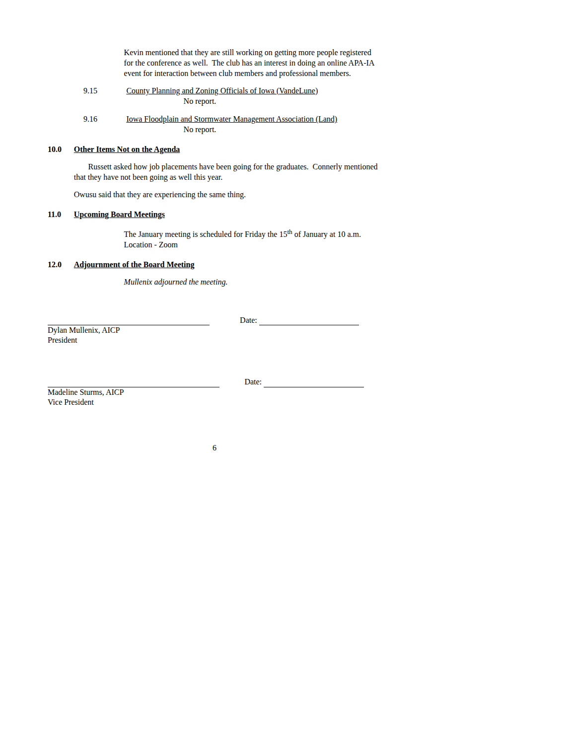Kevin mentioned that they are still working on getting more people registered for the conference as well. The club has an interest in doing an online APA-IA event for interaction between club members and professional members.
9.15 County Planning and Zoning Officials of Iowa (VandeLune)
No report.
9.16 Iowa Floodplain and Stormwater Management Association (Land)
No report.
10.0 Other Items Not on the Agenda
Russett asked how job placements have been going for the graduates. Connerly mentioned that they have not been going as well this year.
Owusu said that they are experiencing the same thing.
11.0 Upcoming Board Meetings
The January meeting is scheduled for Friday the 15th of January at 10 a.m. Location - Zoom
12.0 Adjournment of the Board Meeting
Mullenix adjourned the meeting.
| | Date: |
| Dylan Mullenix, AICP President | |
| | Date: |
| Madeline Sturms, AICP Vice President | |
6